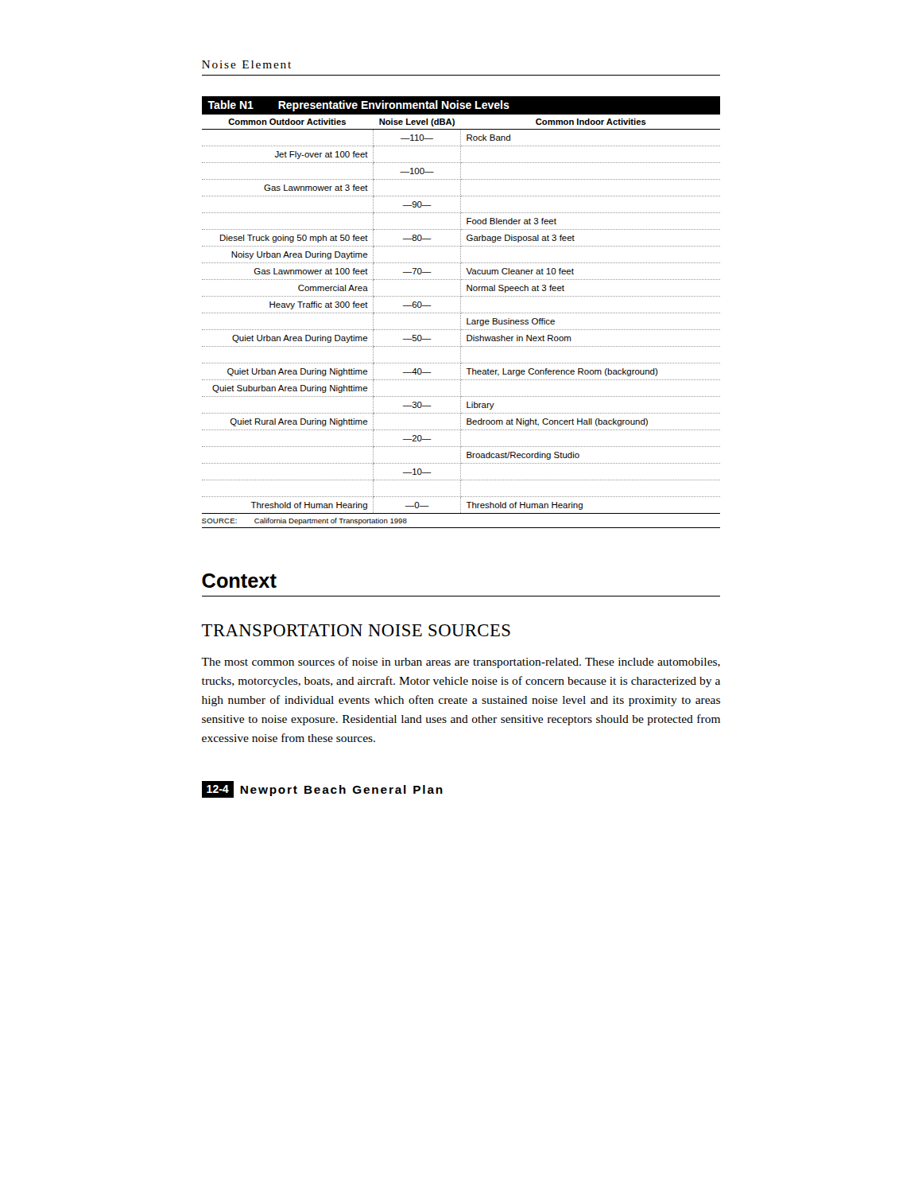Noise Element
Table N1 Representative Environmental Noise Levels
| Common Outdoor Activities | Noise Level (dBA) | Common Indoor Activities |
| --- | --- | --- |
| | —110— | Rock Band |
| Jet Fly-over at 100 feet | | |
| | —100— | |
| Gas Lawnmower at 3 feet | | |
| | —90— | |
| | | Food Blender at 3 feet |
| Diesel Truck going 50 mph at 50 feet | —80— | Garbage Disposal at 3 feet |
| Noisy Urban Area During Daytime | | |
| Gas Lawnmower at 100 feet | —70— | Vacuum Cleaner at 10 feet |
| Commercial Area | | Normal Speech at 3 feet |
| Heavy Traffic at 300 feet | —60— | |
| | | Large Business Office |
| Quiet Urban Area During Daytime | —50— | Dishwasher in Next Room |
| Quiet Urban Area During Nighttime | —40— | Theater, Large Conference Room (background) |
| Quiet Suburban Area During Nighttime | | |
| | —30— | Library |
| Quiet Rural Area During Nighttime | | Bedroom at Night, Concert Hall (background) |
| | —20— | |
| | | Broadcast/Recording Studio |
| | —10— | |
| Threshold of Human Hearing | —0— | Threshold of Human Hearing |
SOURCE: California Department of Transportation 1998
Context
TRANSPORTATION NOISE SOURCES
The most common sources of noise in urban areas are transportation-related. These include automobiles, trucks, motorcycles, boats, and aircraft. Motor vehicle noise is of concern because it is characterized by a high number of individual events which often create a sustained noise level and its proximity to areas sensitive to noise exposure. Residential land uses and other sensitive receptors should be protected from excessive noise from these sources.
12-4 Newport Beach General Plan